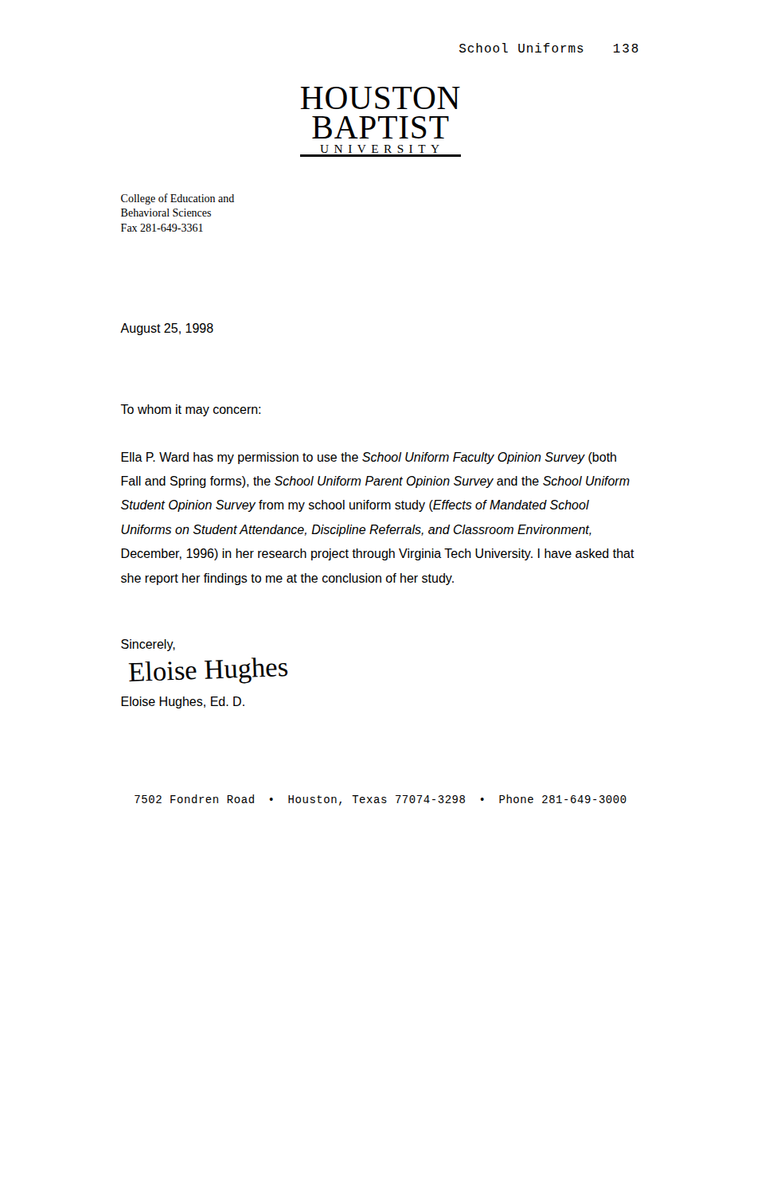School Uniforms 138
HOUSTON BAPTIST UNIVERSITY
College of Education and
Behavioral Sciences
Fax 281-649-3361
August 25, 1998
To whom it may concern:
Ella P. Ward has my permission to use the School Uniform Faculty Opinion Survey (both Fall and Spring forms), the School Uniform Parent Opinion Survey and the School Uniform Student Opinion Survey from my school uniform study (Effects of Mandated School Uniforms on Student Attendance, Discipline Referrals, and Classroom Environment, December, 1996) in her research project through Virginia Tech University. I have asked that she report her findings to me at the conclusion of her study.
Sincerely,
Eloise Hughes
Eloise Hughes, Ed. D.
7502 Fondren Road • Houston, Texas 77074-3298 • Phone 281-649-3000